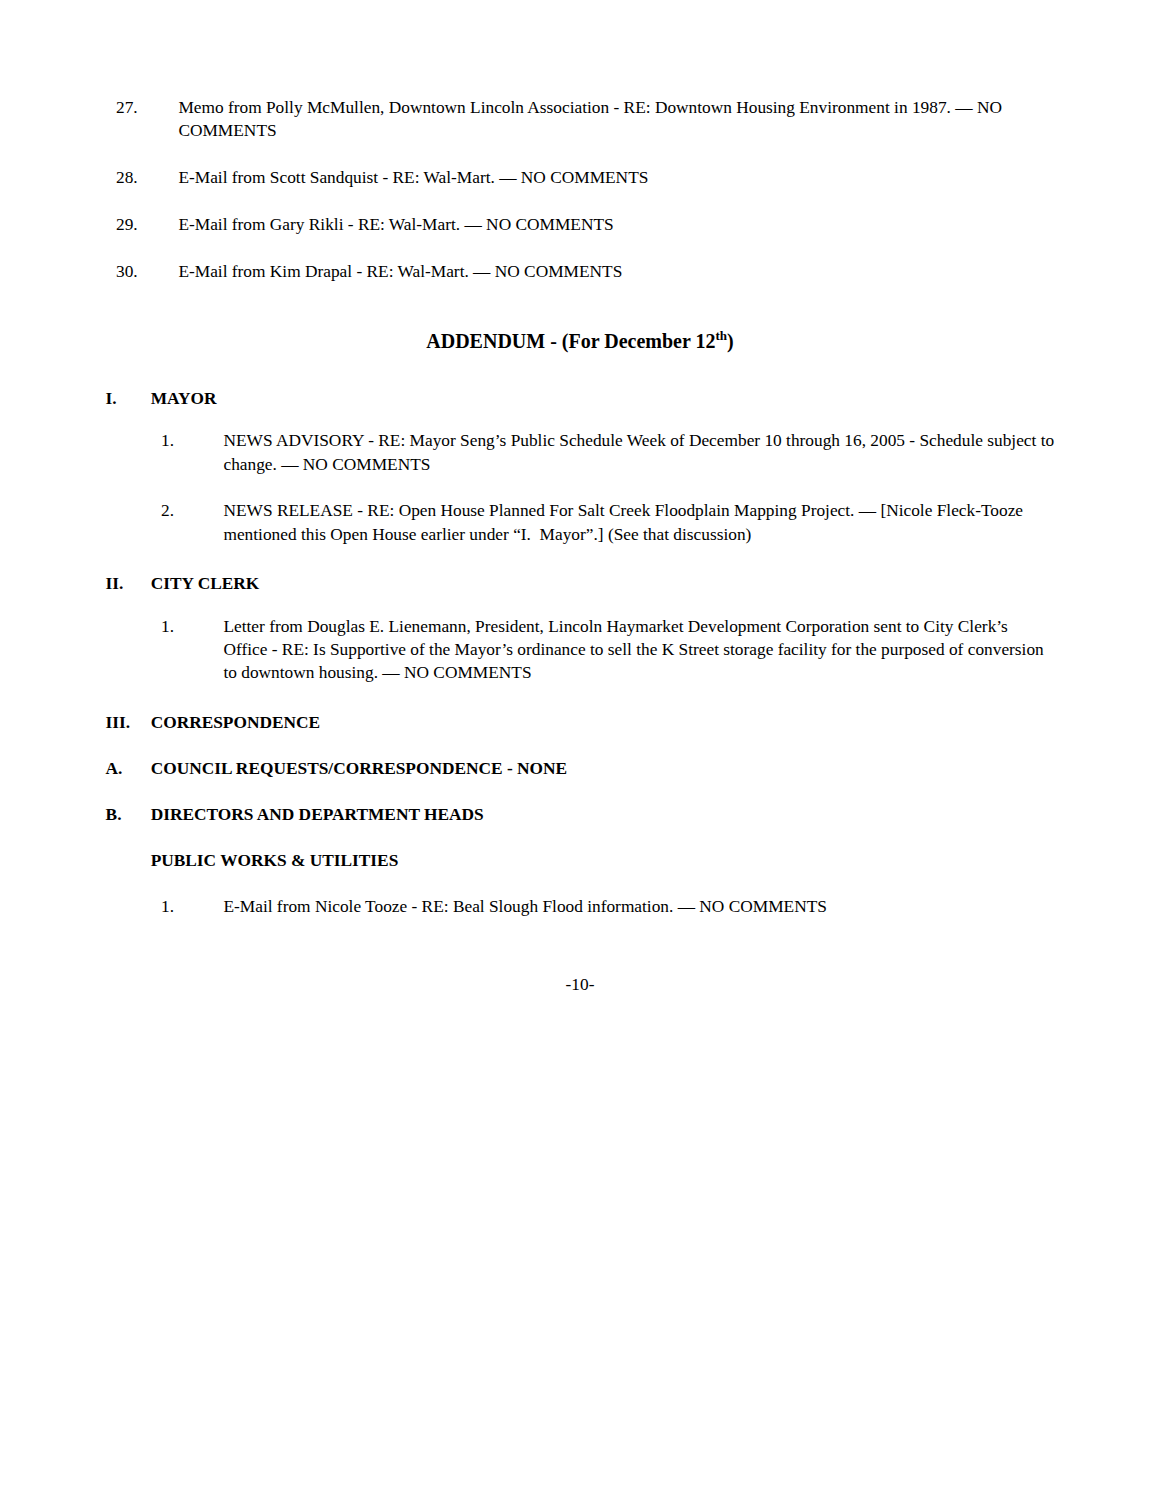27. Memo from Polly McMullen, Downtown Lincoln Association - RE: Downtown Housing Environment in 1987. — NO COMMENTS
28. E-Mail from Scott Sandquist - RE: Wal-Mart. — NO COMMENTS
29. E-Mail from Gary Rikli - RE: Wal-Mart. — NO COMMENTS
30. E-Mail from Kim Drapal - RE: Wal-Mart. — NO COMMENTS
ADDENDUM - (For December 12th)
I. MAYOR
1. NEWS ADVISORY - RE: Mayor Seng’s Public Schedule Week of December 10 through 16, 2005 - Schedule subject to change. — NO COMMENTS
2. NEWS RELEASE - RE: Open House Planned For Salt Creek Floodplain Mapping Project. — [Nicole Fleck-Tooze mentioned this Open House earlier under “I. Mayor”.] (See that discussion)
II. CITY CLERK
1. Letter from Douglas E. Lienemann, President, Lincoln Haymarket Development Corporation sent to City Clerk’s Office - RE: Is Supportive of the Mayor’s ordinance to sell the K Street storage facility for the purposed of conversion to downtown housing. — NO COMMENTS
III. CORRESPONDENCE
A. COUNCIL REQUESTS/CORRESPONDENCE - NONE
B. DIRECTORS AND DEPARTMENT HEADS
PUBLIC WORKS & UTILITIES
1. E-Mail from Nicole Tooze - RE: Beal Slough Flood information. — NO COMMENTS
-10-